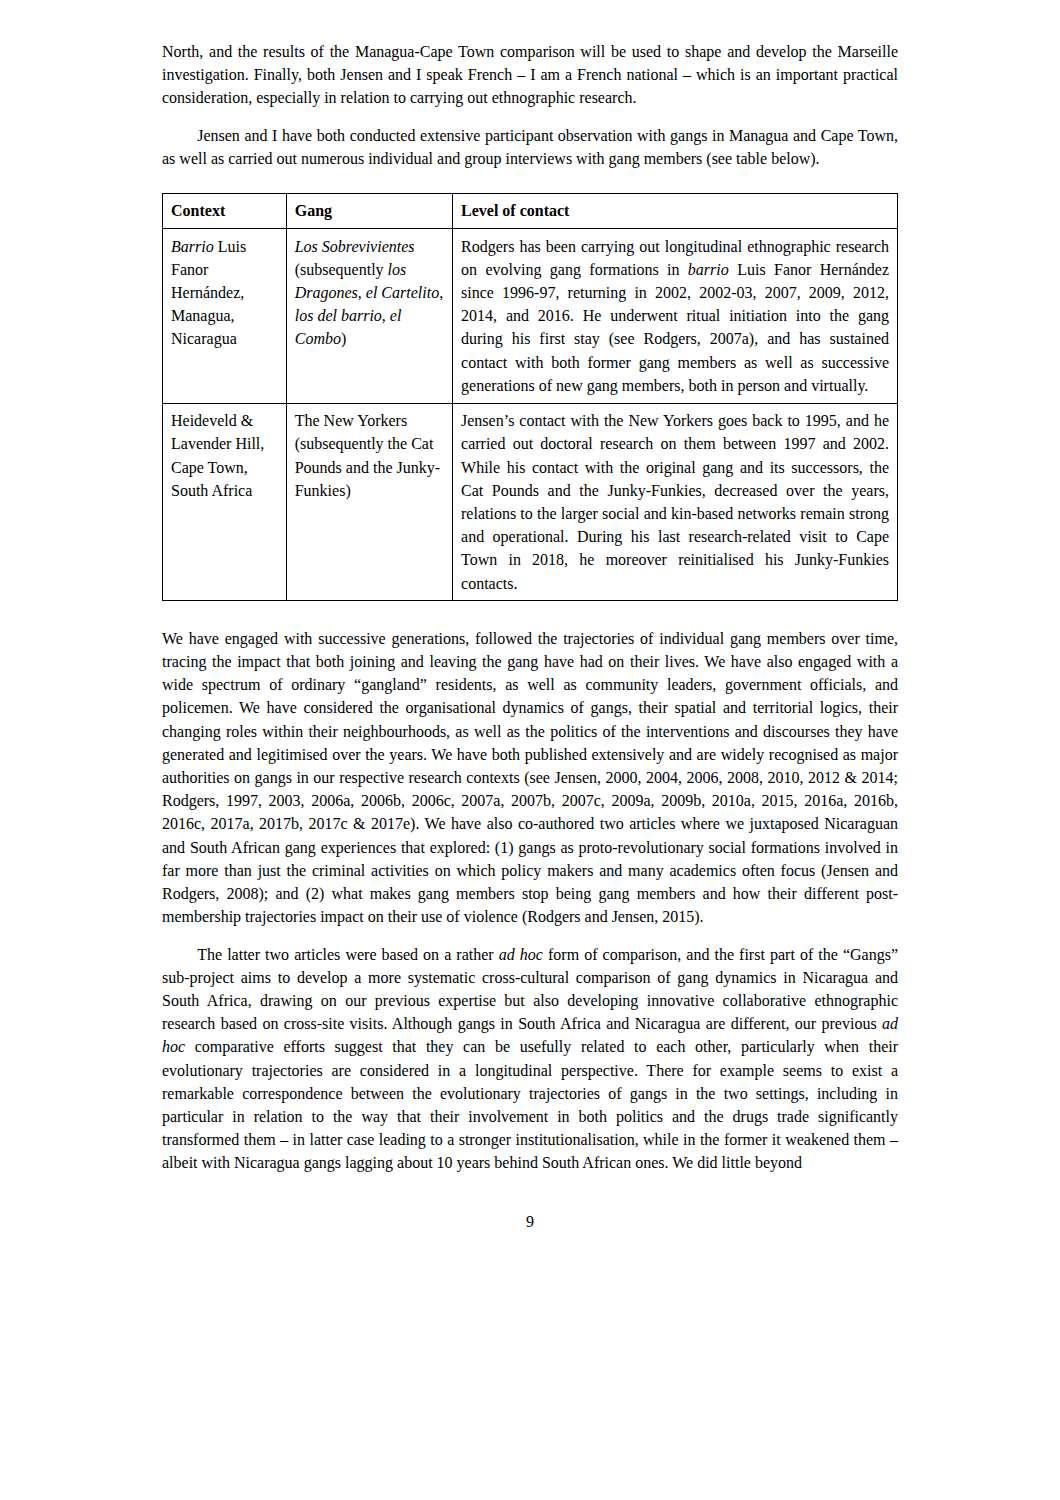North, and the results of the Managua-Cape Town comparison will be used to shape and develop the Marseille investigation. Finally, both Jensen and I speak French – I am a French national – which is an important practical consideration, especially in relation to carrying out ethnographic research.
Jensen and I have both conducted extensive participant observation with gangs in Managua and Cape Town, as well as carried out numerous individual and group interviews with gang members (see table below).
| Context | Gang | Level of contact |
| --- | --- | --- |
| Barrio Luis Fanor Hernández, Managua, Nicaragua | Los Sobrevivientes (subsequently los Dragones , el Cartelito , los del barrio , el Combo ) | Rodgers has been carrying out longitudinal ethnographic research on evolving gang formations in barrio Luis Fanor Hernández since 1996-97, returning in 2002, 2002-03, 2007, 2009, 2012, 2014, and 2016. He underwent ritual initiation into the gang during his first stay (see Rodgers, 2007a), and has sustained contact with both former gang members as well as successive generations of new gang members, both in person and virtually. |
| Heideveld & Lavender Hill, Cape Town, South Africa | The New Yorkers (subsequently the Cat Pounds and the Junky-Funkies) | Jensen’s contact with the New Yorkers goes back to 1995, and he carried out doctoral research on them between 1997 and 2002. While his contact with the original gang and its successors, the Cat Pounds and the Junky-Funkies, decreased over the years, relations to the larger social and kin-based networks remain strong and operational. During his last research-related visit to Cape Town in 2018, he moreover reinitialised his Junky-Funkies contacts. |
We have engaged with successive generations, followed the trajectories of individual gang members over time, tracing the impact that both joining and leaving the gang have had on their lives. We have also engaged with a wide spectrum of ordinary “gangland” residents, as well as community leaders, government officials, and policemen. We have considered the organisational dynamics of gangs, their spatial and territorial logics, their changing roles within their neighbourhoods, as well as the politics of the interventions and discourses they have generated and legitimised over the years. We have both published extensively and are widely recognised as major authorities on gangs in our respective research contexts (see Jensen, 2000, 2004, 2006, 2008, 2010, 2012 & 2014; Rodgers, 1997, 2003, 2006a, 2006b, 2006c, 2007a, 2007b, 2007c, 2009a, 2009b, 2010a, 2015, 2016a, 2016b, 2016c, 2017a, 2017b, 2017c & 2017e). We have also co-authored two articles where we juxtaposed Nicaraguan and South African gang experiences that explored: (1) gangs as proto-revolutionary social formations involved in far more than just the criminal activities on which policy makers and many academics often focus (Jensen and Rodgers, 2008); and (2) what makes gang members stop being gang members and how their different post-membership trajectories impact on their use of violence (Rodgers and Jensen, 2015).
The latter two articles were based on a rather ad hoc form of comparison, and the first part of the “Gangs” sub-project aims to develop a more systematic cross-cultural comparison of gang dynamics in Nicaragua and South Africa, drawing on our previous expertise but also developing innovative collaborative ethnographic research based on cross-site visits. Although gangs in South Africa and Nicaragua are different, our previous ad hoc comparative efforts suggest that they can be usefully related to each other, particularly when their evolutionary trajectories are considered in a longitudinal perspective. There for example seems to exist a remarkable correspondence between the evolutionary trajectories of gangs in the two settings, including in particular in relation to the way that their involvement in both politics and the drugs trade significantly transformed them – in latter case leading to a stronger institutionalisation, while in the former it weakened them – albeit with Nicaragua gangs lagging about 10 years behind South African ones. We did little beyond
9